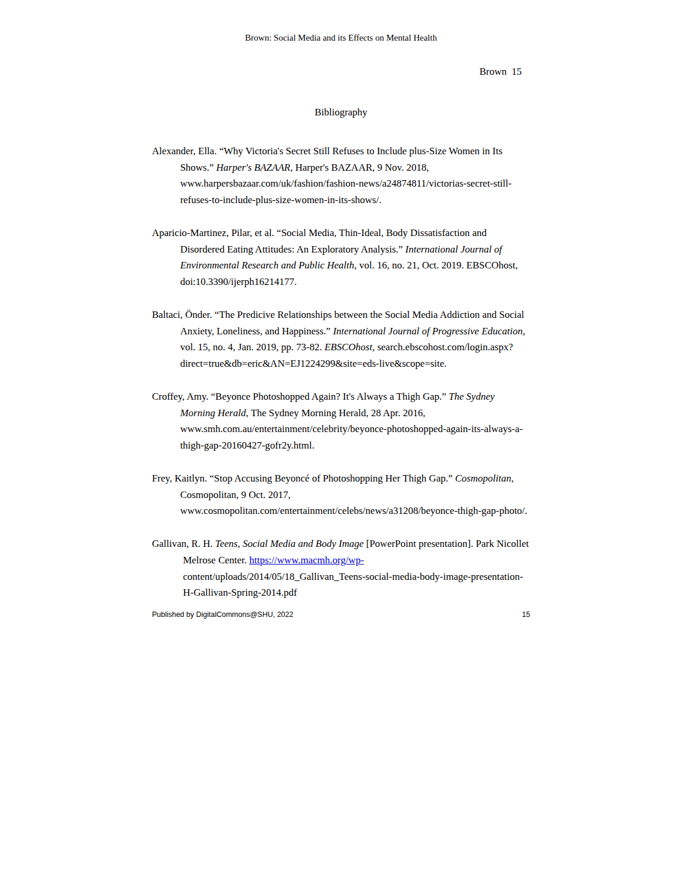Brown: Social Media and its Effects on Mental Health
Brown 15
Bibliography
Alexander, Ella. “Why Victoria's Secret Still Refuses to Include plus-Size Women in Its Shows.” Harper's BAZAAR, Harper's BAZAAR, 9 Nov. 2018, www.harpersbazaar.com/uk/fashion/fashion-news/a24874811/victorias-secret-still-refuses-to-include-plus-size-women-in-its-shows/.
Aparicio-Martinez, Pilar, et al. “Social Media, Thin-Ideal, Body Dissatisfaction and Disordered Eating Attitudes: An Exploratory Analysis.” International Journal of Environmental Research and Public Health, vol. 16, no. 21, Oct. 2019. EBSCOhost, doi:10.3390/ijerph16214177.
Baltaci, Önder. “The Predicive Relationships between the Social Media Addiction and Social Anxiety, Loneliness, and Happiness.” International Journal of Progressive Education, vol. 15, no. 4, Jan. 2019, pp. 73-82. EBSCOhost, search.ebscohost.com/login.aspx?direct=true&db=eric&AN=EJ1224299&site=eds-live&scope=site.
Croffey, Amy. “Beyonce Photoshopped Again? It's Always a Thigh Gap.” The Sydney Morning Herald, The Sydney Morning Herald, 28 Apr. 2016, www.smh.com.au/entertainment/celebrity/beyonce-photoshopped-again-its-always-a-thigh-gap-20160427-gofr2y.html.
Frey, Kaitlyn. “Stop Accusing Beyoncé of Photoshopping Her Thigh Gap.” Cosmopolitan, Cosmopolitan, 9 Oct. 2017, www.cosmopolitan.com/entertainment/celebs/news/a31208/beyonce-thigh-gap-photo/.
Gallivan, R. H. Teens, Social Media and Body Image [PowerPoint presentation]. Park Nicollet Melrose Center. https://www.macmh.org/wp-content/uploads/2014/05/18_Gallivan_Teens-social-media-body-image-presentation-H-Gallivan-Spring-2014.pdf
Published by DigitalCommons@SHU, 2022 15